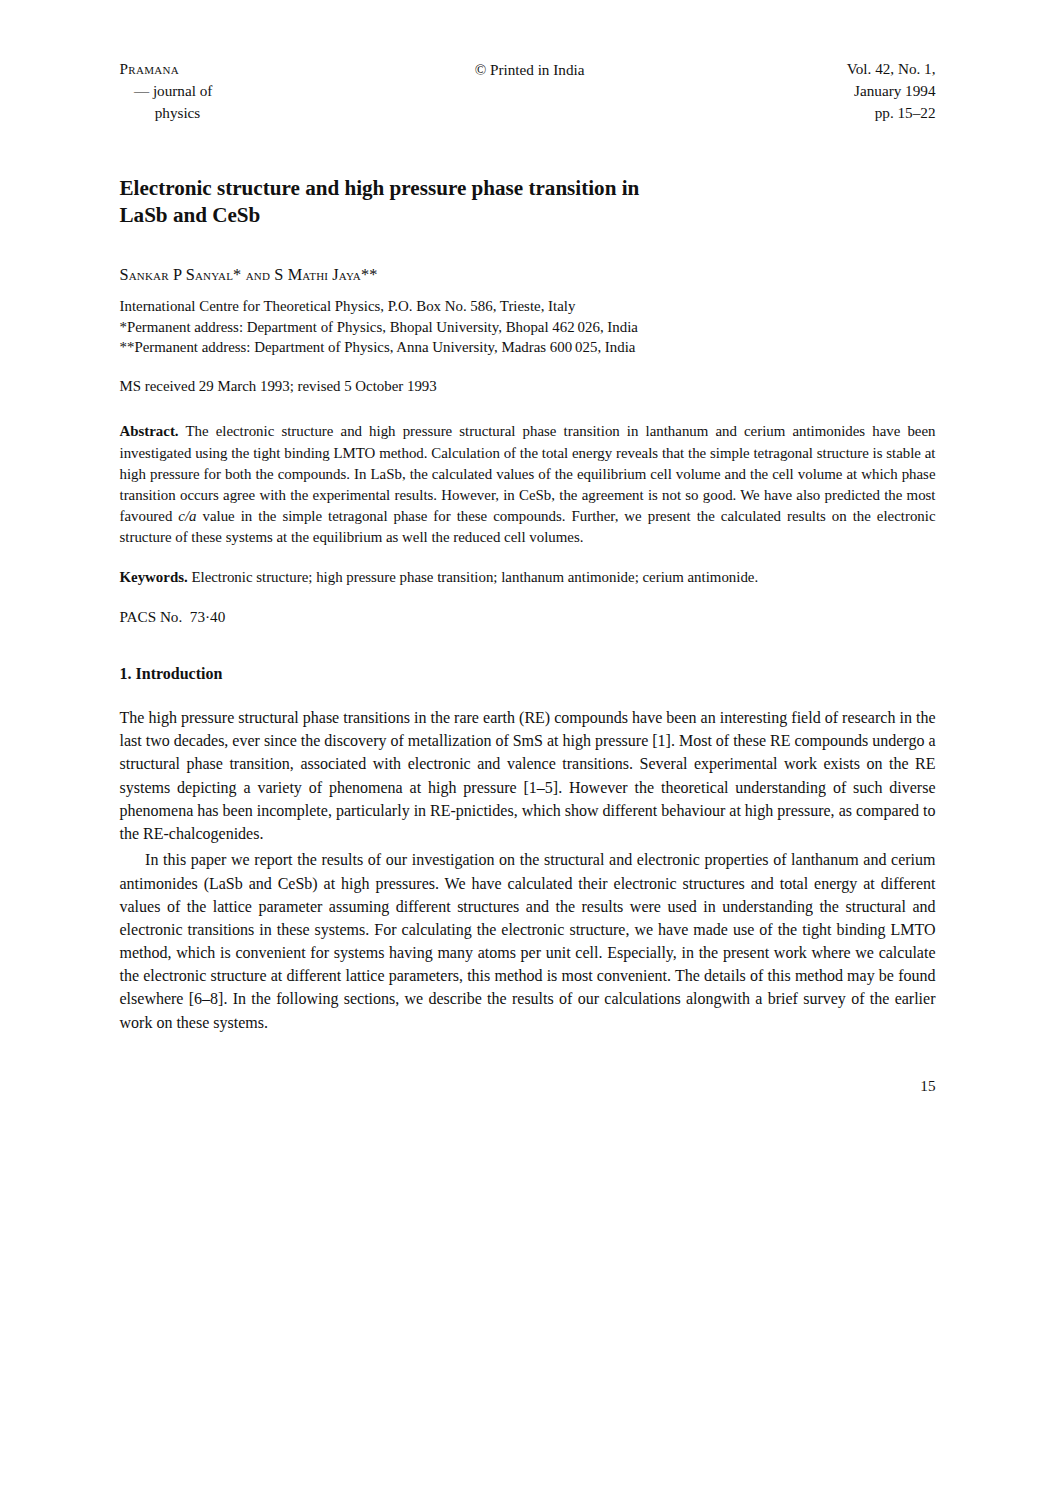Pramana
— journal of
physics
© Printed in India
Vol. 42, No. 1,
January 1994
pp. 15–22
Electronic structure and high pressure phase transition in
LaSb and CeSb
Sankar P Sanyal* and S Mathi Jaya**
International Centre for Theoretical Physics, P.O. Box No. 586, Trieste, Italy
*Permanent address: Department of Physics, Bhopal University, Bhopal 462 026, India
**Permanent address: Department of Physics, Anna University, Madras 600 025, India
MS received 29 March 1993; revised 5 October 1993
Abstract. The electronic structure and high pressure structural phase transition in lanthanum and cerium antimonides have been investigated using the tight binding LMTO method. Calculation of the total energy reveals that the simple tetragonal structure is stable at high pressure for both the compounds. In LaSb, the calculated values of the equilibrium cell volume and the cell volume at which phase transition occurs agree with the experimental results. However, in CeSb, the agreement is not so good. We have also predicted the most favoured c/a value in the simple tetragonal phase for these compounds. Further, we present the calculated results on the electronic structure of these systems at the equilibrium as well the reduced cell volumes.
Keywords. Electronic structure; high pressure phase transition; lanthanum antimonide; cerium antimonide.
PACS No. 73·40
1. Introduction
The high pressure structural phase transitions in the rare earth (RE) compounds have been an interesting field of research in the last two decades, ever since the discovery of metallization of SmS at high pressure [1]. Most of these RE compounds undergo a structural phase transition, associated with electronic and valence transitions. Several experimental work exists on the RE systems depicting a variety of phenomena at high pressure [1–5]. However the theoretical understanding of such diverse phenomena has been incomplete, particularly in RE-pnictides, which show different behaviour at high pressure, as compared to the RE-chalcogenides.
In this paper we report the results of our investigation on the structural and electronic properties of lanthanum and cerium antimonides (LaSb and CeSb) at high pressures. We have calculated their electronic structures and total energy at different values of the lattice parameter assuming different structures and the results were used in understanding the structural and electronic transitions in these systems. For calculating the electronic structure, we have made use of the tight binding LMTO method, which is convenient for systems having many atoms per unit cell. Especially, in the present work where we calculate the electronic structure at different lattice parameters, this method is most convenient. The details of this method may be found elsewhere [6–8]. In the following sections, we describe the results of our calculations alongwith a brief survey of the earlier work on these systems.
15